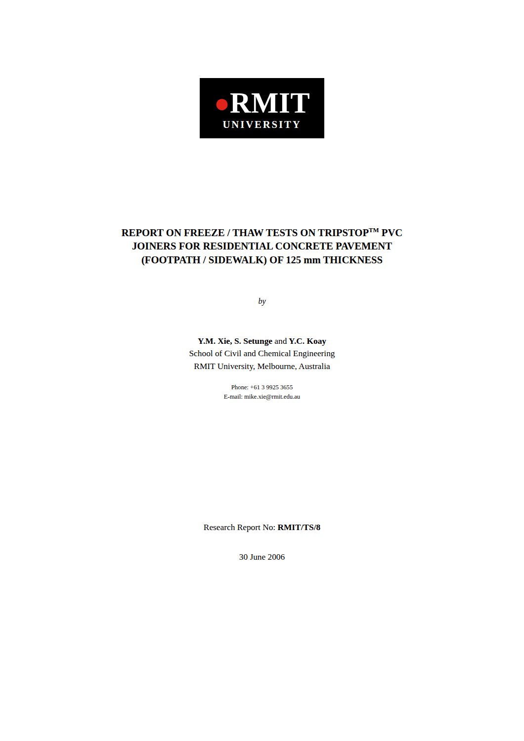●RMIT UNIVERSITY
Report on Freeze / Thaw Tests on TripStopTM PVC
Joiners for Residential Concrete Pavement
(Footpath / Sidewalk) of 125 mm Thickness
by
Y.M. Xie, S. Setunge and Y.C. Koay
School of Civil and Chemical Engineering
RMIT University, Melbourne, Australia
Phone: +61 3 9925 3655
E-mail: mike.xie@rmit.edu.au
Research Report No: RMIT/TS/8
30 June 2006